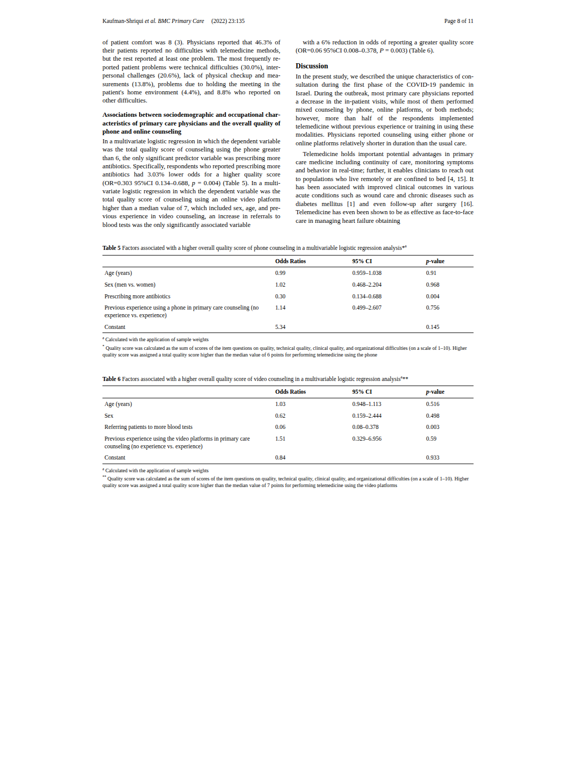Kaufman-Shriqui et al. BMC Primary Care (2022) 23:135
Page 8 of 11
of patient comfort was 8 (3). Physicians reported that 46.3% of their patients reported no difficulties with telemedicine methods, but the rest reported at least one problem. The most frequently reported patient problems were technical difficulties (30.0%), interpersonal challenges (20.6%), lack of physical checkup and measurements (13.8%), problems due to holding the meeting in the patient's home environment (4.4%), and 8.8% who reported on other difficulties.
Associations between sociodemographic and occupational characteristics of primary care physicians and the overall quality of phone and online counseling
In a multivariate logistic regression in which the dependent variable was the total quality score of counseling using the phone greater than 6, the only significant predictor variable was prescribing more antibiotics. Specifically, respondents who reported prescribing more antibiotics had 3.03% lower odds for a higher quality score (OR=0.303 95%CI 0.134–0.688, p = 0.004) (Table 5). In a multivariate logistic regression in which the dependent variable was the total quality score of counseling using an online video platform higher than a median value of 7, which included sex, age, and previous experience in video counseling, an increase in referrals to blood tests was the only significantly associated variable
with a 6% reduction in odds of reporting a greater quality score (OR=0.06 95%CI 0.008–0.378, P = 0.003) (Table 6).
Discussion
In the present study, we described the unique characteristics of consultation during the first phase of the COVID-19 pandemic in Israel. During the outbreak, most primary care physicians reported a decrease in the in-patient visits, while most of them performed mixed counseling by phone, online platforms, or both methods; however, more than half of the respondents implemented telemedicine without previous experience or training in using these modalities. Physicians reported counseling using either phone or online platforms relatively shorter in duration than the usual care.
Telemedicine holds important potential advantages in primary care medicine including continuity of care, monitoring symptoms and behavior in real-time; further, it enables clinicians to reach out to populations who live remotely or are confined to bed [4, 15]. It has been associated with improved clinical outcomes in various acute conditions such as wound care and chronic diseases such as diabetes mellitus [1] and even follow-up after surgery [16]. Telemedicine has even been shown to be as effective as face-to-face care in managing heart failure obtaining
Table 5 Factors associated with a higher overall quality score of phone counseling in a multivariable logistic regression analysis*a
| | Odds Ratios | 95% CI | p -value |
| --- | --- | --- | --- |
| Age (years) | 0.99 | 0.959–1.038 | 0.91 |
| Sex (men vs. women) | 1.02 | 0.468–2.204 | 0.968 |
| Prescribing more antibiotics | 0.30 | 0.134–0.688 | 0.004 |
| Previous experience using a phone in primary care counseling (no experience vs. experience) | 1.14 | 0.499–2.607 | 0.756 |
| Constant | 5.34 | | 0.145 |
a Calculated with the application of sample weights
* Quality score was calculated as the sum of scores of the item questions on quality, technical quality, clinical quality, and organizational difficulties (on a scale of 1–10). Higher quality score was assigned a total quality score higher than the median value of 6 points for performing telemedicine using the phone
Table 6 Factors associated with a higher overall quality score of video counseling in a multivariable logistic regression analysisa**
| | Odds Ratios | 95% CI | p -value |
| --- | --- | --- | --- |
| Age (years) | 1.03 | 0.948–1.113 | 0.516 |
| Sex | 0.62 | 0.159–2.444 | 0.498 |
| Referring patients to more blood tests | 0.06 | 0.08–0.378 | 0.003 |
| Previous experience using the video platforms in primary care counseling (no experience vs. experience) | 1.51 | 0.329–6.956 | 0.59 |
| Constant | 0.84 | | 0.933 |
a Calculated with the application of sample weights
** Quality score was calculated as the sum of scores of the item questions on quality, technical quality, clinical quality, and organizational difficulties (on a scale of 1–10). Higher quality score was assigned a total quality score higher than the median value of 7 points for performing telemedicine using the video platforms